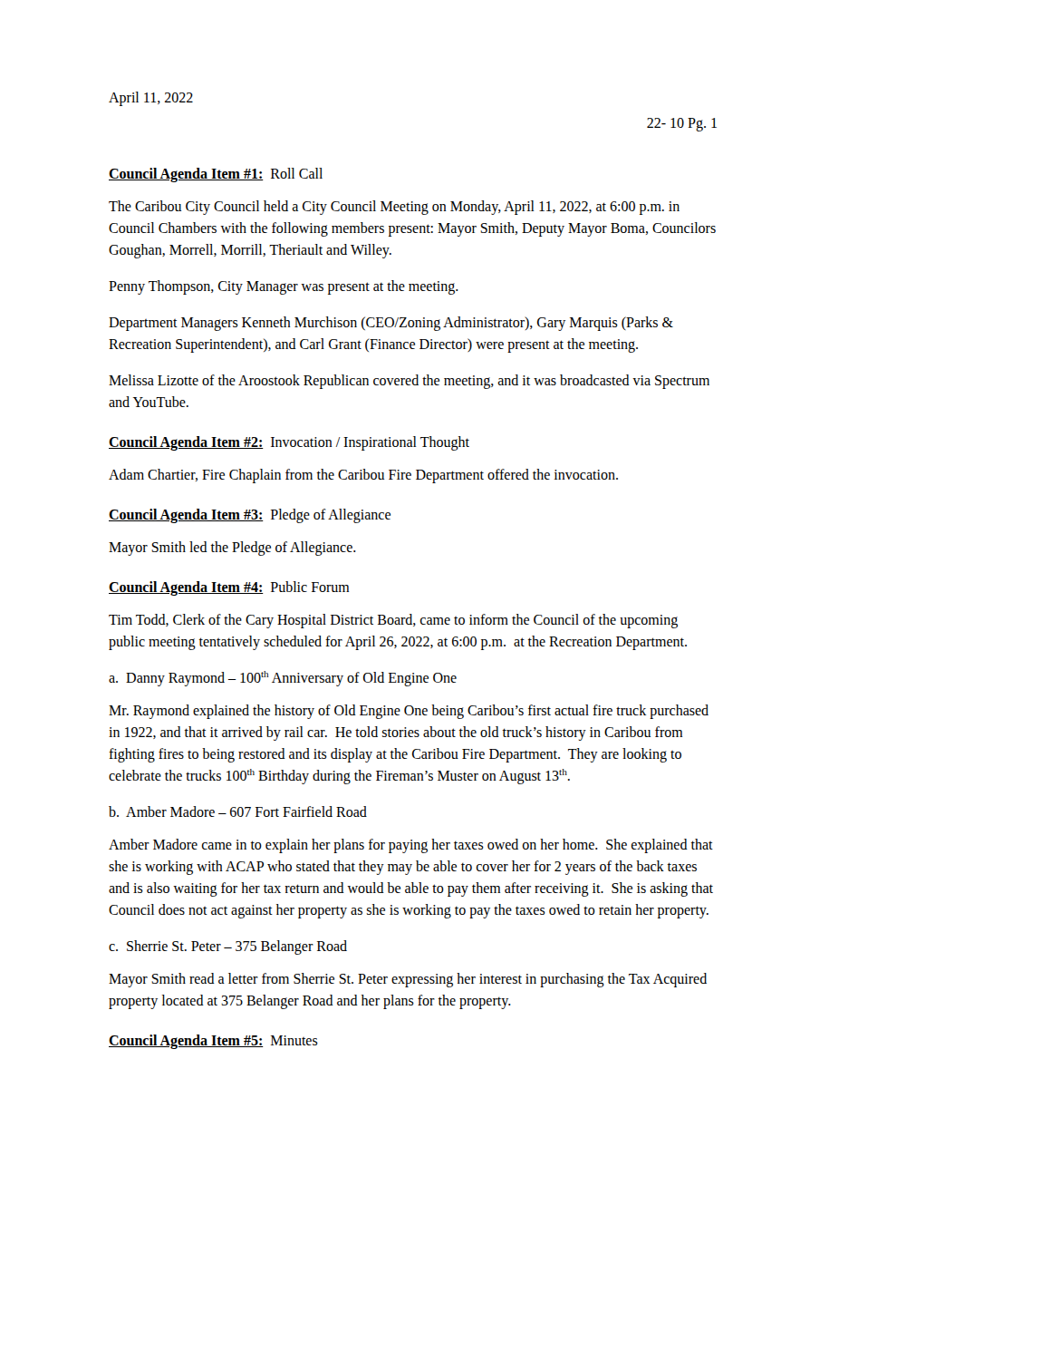April 11, 2022
22- 10 Pg. 1
Council Agenda Item #1: Roll Call
The Caribou City Council held a City Council Meeting on Monday, April 11, 2022, at 6:00 p.m. in Council Chambers with the following members present: Mayor Smith, Deputy Mayor Boma, Councilors Goughan, Morrell, Morrill, Theriault and Willey.
Penny Thompson, City Manager was present at the meeting.
Department Managers Kenneth Murchison (CEO/Zoning Administrator), Gary Marquis (Parks & Recreation Superintendent), and Carl Grant (Finance Director) were present at the meeting.
Melissa Lizotte of the Aroostook Republican covered the meeting, and it was broadcasted via Spectrum and YouTube.
Council Agenda Item #2: Invocation / Inspirational Thought
Adam Chartier, Fire Chaplain from the Caribou Fire Department offered the invocation.
Council Agenda Item #3: Pledge of Allegiance
Mayor Smith led the Pledge of Allegiance.
Council Agenda Item #4: Public Forum
Tim Todd, Clerk of the Cary Hospital District Board, came to inform the Council of the upcoming public meeting tentatively scheduled for April 26, 2022, at 6:00 p.m. at the Recreation Department.
a. Danny Raymond – 100th Anniversary of Old Engine One
Mr. Raymond explained the history of Old Engine One being Caribou’s first actual fire truck purchased in 1922, and that it arrived by rail car. He told stories about the old truck’s history in Caribou from fighting fires to being restored and its display at the Caribou Fire Department. They are looking to celebrate the trucks 100th Birthday during the Fireman’s Muster on August 13th.
b. Amber Madore – 607 Fort Fairfield Road
Amber Madore came in to explain her plans for paying her taxes owed on her home. She explained that she is working with ACAP who stated that they may be able to cover her for 2 years of the back taxes and is also waiting for her tax return and would be able to pay them after receiving it. She is asking that Council does not act against her property as she is working to pay the taxes owed to retain her property.
c. Sherrie St. Peter – 375 Belanger Road
Mayor Smith read a letter from Sherrie St. Peter expressing her interest in purchasing the Tax Acquired property located at 375 Belanger Road and her plans for the property.
Council Agenda Item #5: Minutes